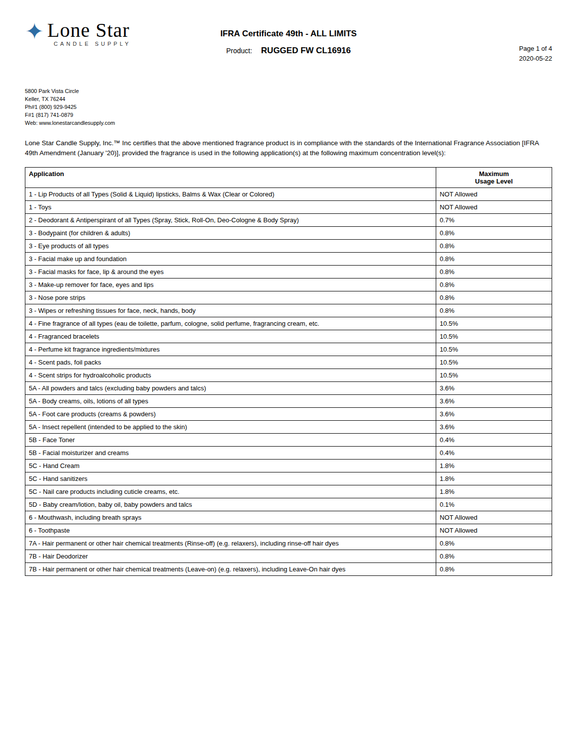✦
Lone Star
CANDLE SUPPLY
IFRA Certificate 49th - ALL LIMITS
Product: RUGGED FW CL16916
Page 1 of 4
2020-05-22
5800 Park Vista Circle
Keller, TX 76244
Ph#1 (800) 929-9425
F#1 (817) 741-0879
Web: www.lonestarcandlesupply.com
Lone Star Candle Supply, Inc.™ Inc certifies that the above mentioned fragrance product is in compliance with the standards of the International Fragrance Association [IFRA 49th Amendment (January '20)], provided the fragrance is used in the following application(s) at the following maximum concentration level(s):
| Application | Maximum Usage Level |
| --- | --- |
| 1 - Lip Products of all Types (Solid & Liquid) lipsticks, Balms & Wax (Clear or Colored) | NOT Allowed |
| 1 - Toys | NOT Allowed |
| 2 - Deodorant & Antiperspirant of all Types (Spray, Stick, Roll-On, Deo-Cologne & Body Spray) | 0.7% |
| 3 - Bodypaint (for children & adults) | 0.8% |
| 3 - Eye products of all types | 0.8% |
| 3 - Facial make up and foundation | 0.8% |
| 3 - Facial masks for face, lip & around the eyes | 0.8% |
| 3 - Make-up remover for face, eyes and lips | 0.8% |
| 3 - Nose pore strips | 0.8% |
| 3 - Wipes or refreshing tissues for face, neck, hands, body | 0.8% |
| 4 - Fine fragrance of all types (eau de toilette, parfum, cologne, solid perfume, fragrancing cream, etc. | 10.5% |
| 4 - Fragranced bracelets | 10.5% |
| 4 - Perfume kit fragrance ingredients/mixtures | 10.5% |
| 4 - Scent pads, foil packs | 10.5% |
| 4 - Scent strips for hydroalcoholic products | 10.5% |
| 5A - All powders and talcs (excluding baby powders and talcs) | 3.6% |
| 5A - Body creams, oils, lotions of all types | 3.6% |
| 5A - Foot care products (creams & powders) | 3.6% |
| 5A - Insect repellent (intended to be applied to the skin) | 3.6% |
| 5B - Face Toner | 0.4% |
| 5B - Facial moisturizer and creams | 0.4% |
| 5C - Hand Cream | 1.8% |
| 5C - Hand sanitizers | 1.8% |
| 5C - Nail care products including cuticle creams, etc. | 1.8% |
| 5D - Baby cream/lotion, baby oil, baby powders and talcs | 0.1% |
| 6 - Mouthwash, including breath sprays | NOT Allowed |
| 6 - Toothpaste | NOT Allowed |
| 7A - Hair permanent or other hair chemical treatments (Rinse-off) (e.g. relaxers), including rinse-off hair dyes | 0.8% |
| 7B - Hair Deodorizer | 0.8% |
| 7B - Hair permanent or other hair chemical treatments (Leave-on) (e.g. relaxers), including Leave-On hair dyes | 0.8% |